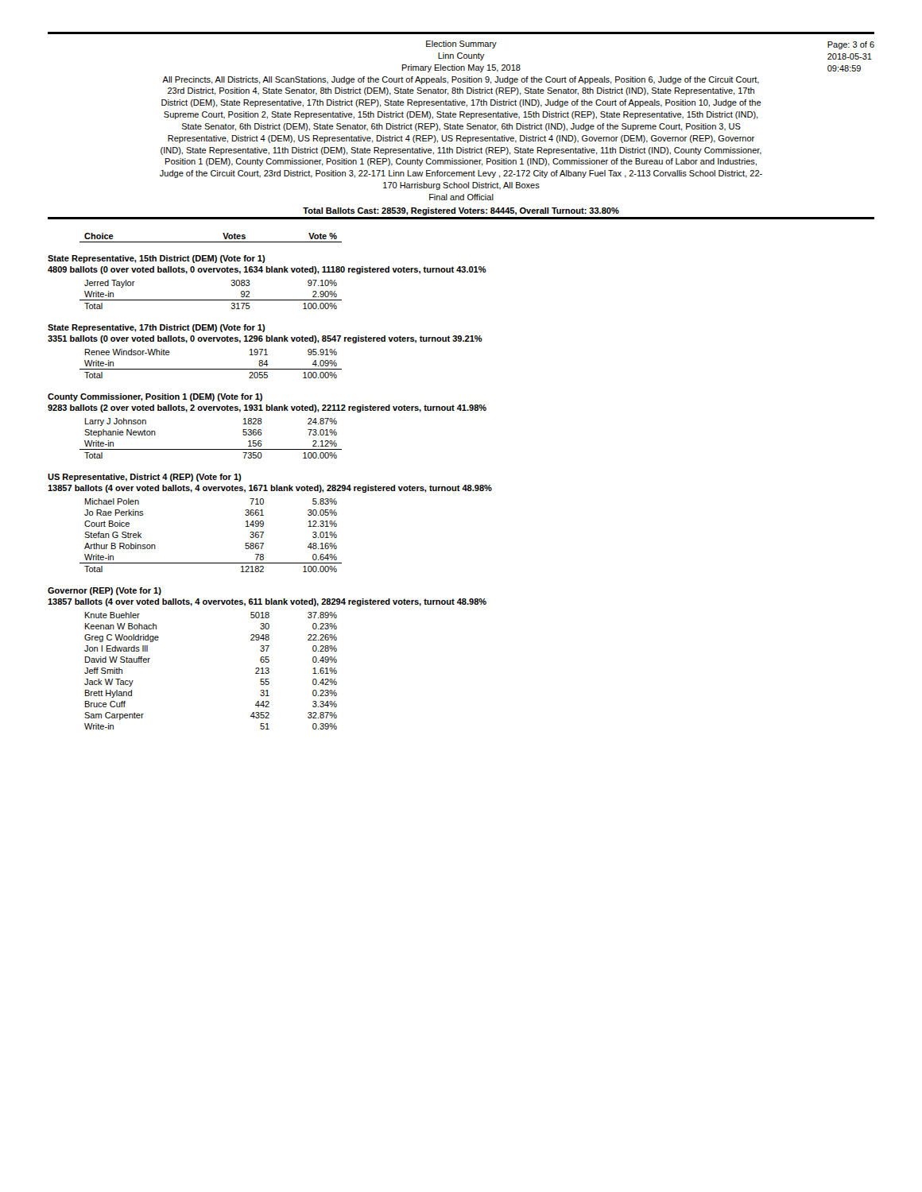| Election Summary Linn County Primary Election May 15, 2018 All Precincts, All Districts, All ScanStations, Judge of the Court of Appeals, Position 9, Judge of the Court of Appeals, Position 6, Judge of the Circuit Court, 23rd District, Position 4, State Senator, 8th District (DEM), State Senator, 8th District (REP), State Senator, 8th District (IND), State Representative, 17th District (DEM), State Representative, 17th District (REP), State Representative, 17th District (IND), Judge of the Court of Appeals, Position 10, Judge of the Supreme Court, Position 2, State Representative, 15th District (DEM), State Representative, 15th District (REP), State Representative, 15th District (IND), State Senator, 6th District (DEM), State Senator, 6th District (REP), State Senator, 6th District (IND), Judge of the Supreme Court, Position 3, US Representative, District 4 (DEM), US Representative, District 4 (REP), US Representative, District 4 (IND), Governor (DEM), Governor (REP), Governor (IND), State Representative, 11th District (DEM), State Representative, 11th District (REP), State Representative, 11th District (IND), County Commissioner, Position 1 (DEM), County Commissioner, Position 1 (REP), County Commissioner, Position 1 (IND), Commissioner of the Bureau of Labor and Industries, Judge of the Circuit Court, 23rd District, Position 3, 22-171 Linn Law Enforcement Levy , 22-172 City of Albany Fuel Tax , 2-113 Corvallis School District, 22-170 Harrisburg School District, All Boxes Final and Official |
Page: 3 of 6
2018-05-31
09:48:59
Total Ballots Cast: 28539, Registered Voters: 84445, Overall Turnout: 33.80%
| Choice | Votes | Vote % |
| --- | --- | --- |
State Representative, 15th District (DEM) (Vote for 1)
4809 ballots (0 over voted ballots, 0 overvotes, 1634 blank voted), 11180 registered voters, turnout 43.01%
| Jerred Taylor | 3083 | 97.10% |
| Write-in | 92 | 2.90% |
| Total | 3175 | 100.00% |
State Representative, 17th District (DEM) (Vote for 1)
3351 ballots (0 over voted ballots, 0 overvotes, 1296 blank voted), 8547 registered voters, turnout 39.21%
| Renee Windsor-White | 1971 | 95.91% |
| Write-in | 84 | 4.09% |
| Total | 2055 | 100.00% |
County Commissioner, Position 1 (DEM) (Vote for 1)
9283 ballots (2 over voted ballots, 2 overvotes, 1931 blank voted), 22112 registered voters, turnout 41.98%
| Larry J Johnson | 1828 | 24.87% |
| Stephanie Newton | 5366 | 73.01% |
| Write-in | 156 | 2.12% |
| Total | 7350 | 100.00% |
US Representative, District 4 (REP) (Vote for 1)
13857 ballots (4 over voted ballots, 4 overvotes, 1671 blank voted), 28294 registered voters, turnout 48.98%
| Michael Polen | 710 | 5.83% |
| Jo Rae Perkins | 3661 | 30.05% |
| Court Boice | 1499 | 12.31% |
| Stefan G Strek | 367 | 3.01% |
| Arthur B Robinson | 5867 | 48.16% |
| Write-in | 78 | 0.64% |
| Total | 12182 | 100.00% |
Governor (REP) (Vote for 1)
13857 ballots (4 over voted ballots, 4 overvotes, 611 blank voted), 28294 registered voters, turnout 48.98%
| Knute Buehler | 5018 | 37.89% |
| Keenan W Bohach | 30 | 0.23% |
| Greg C Wooldridge | 2948 | 22.26% |
| Jon I Edwards lll | 37 | 0.28% |
| David W Stauffer | 65 | 0.49% |
| Jeff Smith | 213 | 1.61% |
| Jack W Tacy | 55 | 0.42% |
| Brett Hyland | 31 | 0.23% |
| Bruce Cuff | 442 | 3.34% |
| Sam Carpenter | 4352 | 32.87% |
| Write-in | 51 | 0.39% |